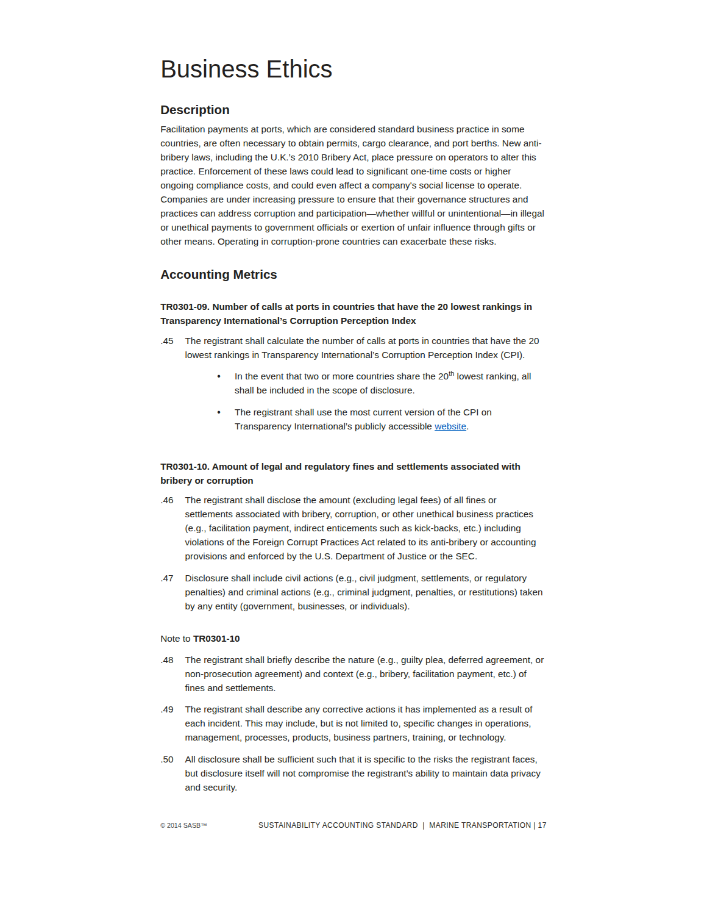Business Ethics
Description
Facilitation payments at ports, which are considered standard business practice in some countries, are often necessary to obtain permits, cargo clearance, and port berths. New anti-bribery laws, including the U.K.’s 2010 Bribery Act, place pressure on operators to alter this practice. Enforcement of these laws could lead to significant one-time costs or higher ongoing compliance costs, and could even affect a company's social license to operate. Companies are under increasing pressure to ensure that their governance structures and practices can address corruption and participation—whether willful or unintentional—in illegal or unethical payments to government officials or exertion of unfair influence through gifts or other means. Operating in corruption-prone countries can exacerbate these risks.
Accounting Metrics
TR0301-09. Number of calls at ports in countries that have the 20 lowest rankings in Transparency International’s Corruption Perception Index
.45
The registrant shall calculate the number of calls at ports in countries that have the 20 lowest rankings in Transparency International’s Corruption Perception Index (CPI).
In the event that two or more countries share the 20th lowest ranking, all shall be included in the scope of disclosure.
The registrant shall use the most current version of the CPI on Transparency International’s publicly accessible website.
TR0301-10. Amount of legal and regulatory fines and settlements associated with bribery or corruption
.46
The registrant shall disclose the amount (excluding legal fees) of all fines or settlements associated with bribery, corruption, or other unethical business practices (e.g., facilitation payment, indirect enticements such as kick-backs, etc.) including violations of the Foreign Corrupt Practices Act related to its anti-bribery or accounting provisions and enforced by the U.S. Department of Justice or the SEC.
.47
Disclosure shall include civil actions (e.g., civil judgment, settlements, or regulatory penalties) and criminal actions (e.g., criminal judgment, penalties, or restitutions) taken by any entity (government, businesses, or individuals).
Note to TR0301-10
.48
The registrant shall briefly describe the nature (e.g., guilty plea, deferred agreement, or non-prosecution agreement) and context (e.g., bribery, facilitation payment, etc.) of fines and settlements.
.49
The registrant shall describe any corrective actions it has implemented as a result of each incident. This may include, but is not limited to, specific changes in operations, management, processes, products, business partners, training, or technology.
.50
All disclosure shall be sufficient such that it is specific to the risks the registrant faces, but disclosure itself will not compromise the registrant’s ability to maintain data privacy and security.
© 2014 SASB™
SUSTAINABILITY ACCOUNTING STANDARD | MARINE TRANSPORTATION | 17